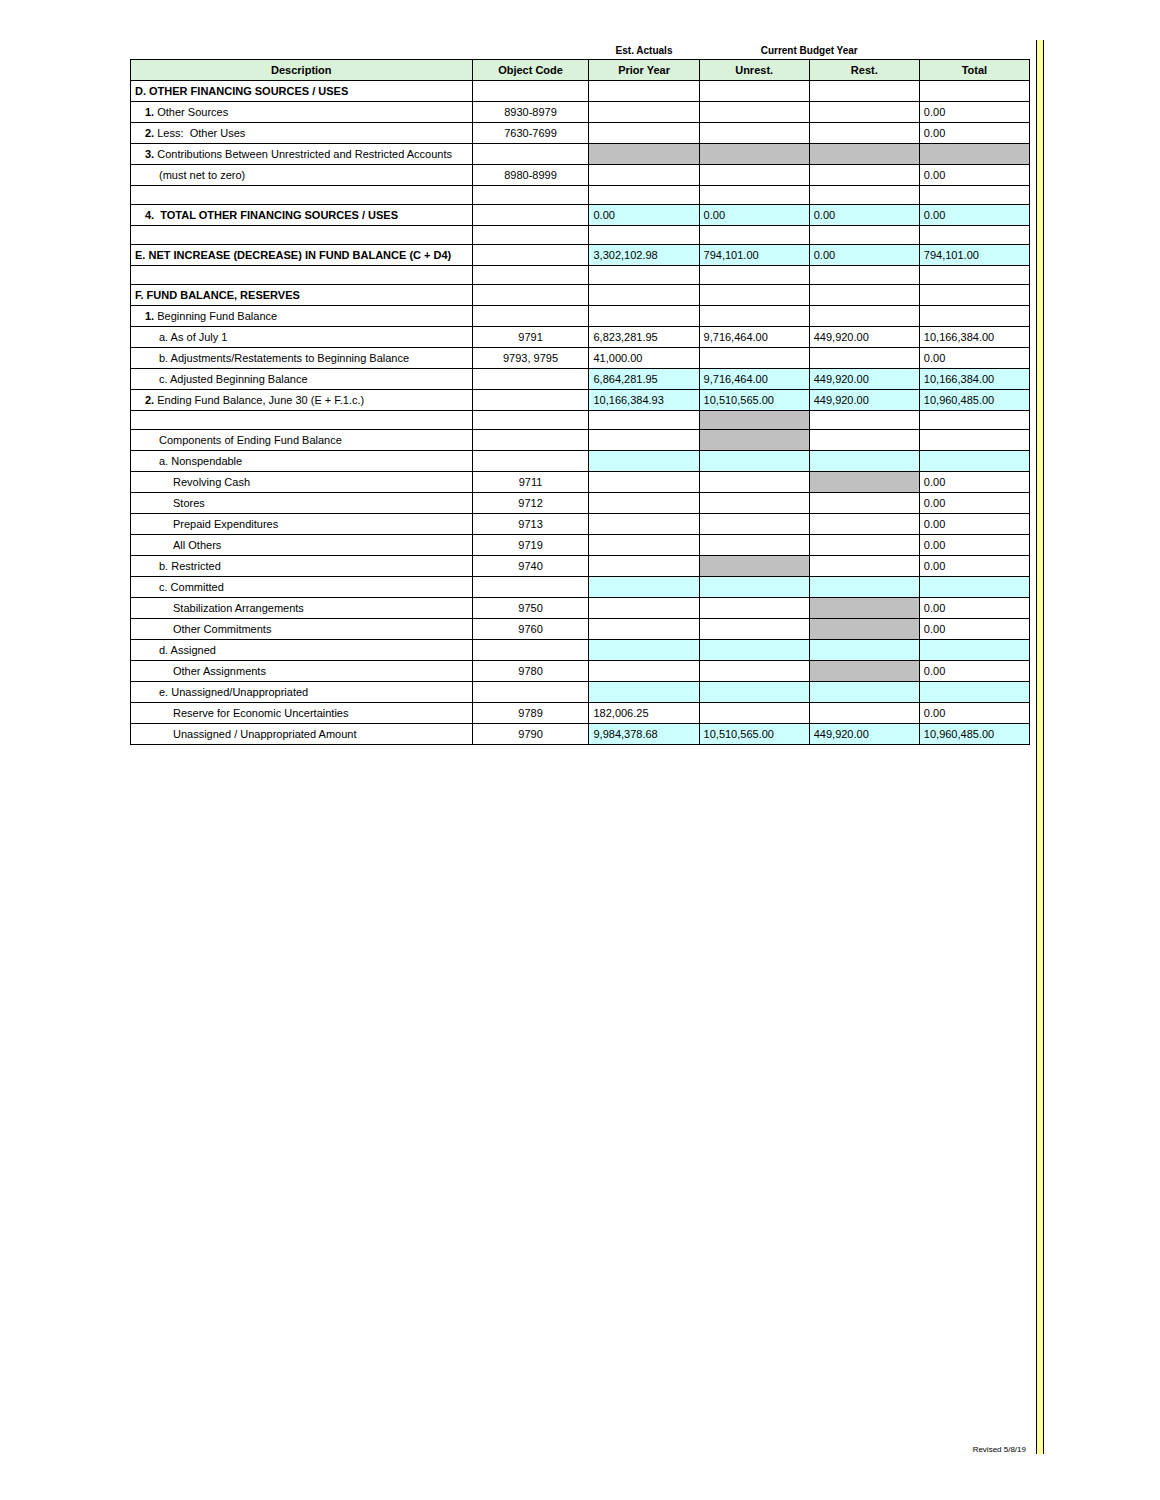| | | Est. Actuals | Current Budget Year | |
| --- | --- | --- | --- | --- |
| Description | Object Code | Prior Year | Unrest. | Rest. | Total |
| D. OTHER FINANCING SOURCES / USES | | | | | |
| 1. Other Sources | 8930-8979 | | | | 0.00 |
| 2. Less: Other Uses | 7630-7699 | | | | 0.00 |
| 3. Contributions Between Unrestricted and Restricted Accounts | | | | | |
| (must net to zero) | 8980-8999 | | | | 0.00 |
| 4. TOTAL OTHER FINANCING SOURCES / USES | | 0.00 | 0.00 | 0.00 | 0.00 |
| E. NET INCREASE (DECREASE) IN FUND BALANCE (C + D4) | | 3,302,102.98 | 794,101.00 | 0.00 | 794,101.00 |
| F. FUND BALANCE, RESERVES | | | | | |
| 1. Beginning Fund Balance | | | | | |
| a. As of July 1 | 9791 | 6,823,281.95 | 9,716,464.00 | 449,920.00 | 10,166,384.00 |
| b. Adjustments/Restatements to Beginning Balance | 9793, 9795 | 41,000.00 | | | 0.00 |
| c. Adjusted Beginning Balance | | 6,864,281.95 | 9,716,464.00 | 449,920.00 | 10,166,384.00 |
| 2. Ending Fund Balance, June 30 (E + F.1.c.) | | 10,166,384.93 | 10,510,565.00 | 449,920.00 | 10,960,485.00 |
| Components of Ending Fund Balance | | | | | |
| a. Nonspendable | | | | | |
| Revolving Cash | 9711 | | | | 0.00 |
| Stores | 9712 | | | | 0.00 |
| Prepaid Expenditures | 9713 | | | | 0.00 |
| All Others | 9719 | | | | 0.00 |
| b. Restricted | 9740 | | | | 0.00 |
| c. Committed | | | | | |
| Stabilization Arrangements | 9750 | | | | 0.00 |
| Other Commitments | 9760 | | | | 0.00 |
| d. Assigned | | | | | |
| Other Assignments | 9780 | | | | 0.00 |
| e. Unassigned/Unappropriated | | | | | |
| Reserve for Economic Uncertainties | 9789 | 182,006.25 | | | 0.00 |
| Unassigned / Unappropriated Amount | 9790 | 9,984,378.68 | 10,510,565.00 | 449,920.00 | 10,960,485.00 |
Revised 5/8/19